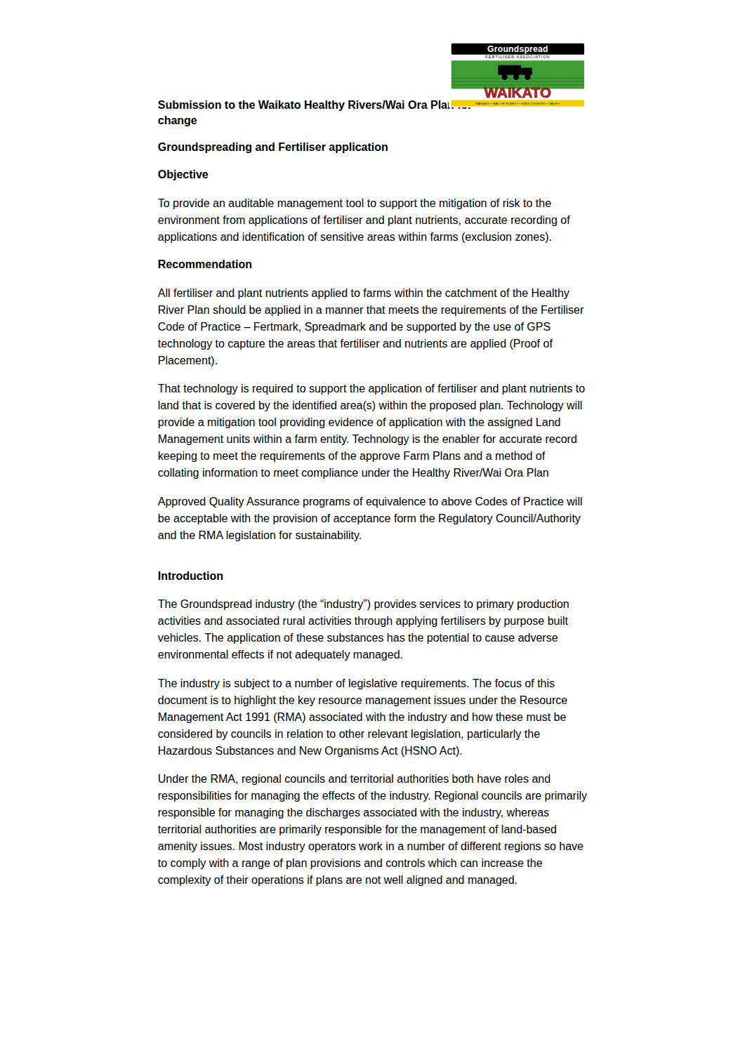Groundspread FERTILISER ASSOCIATION WAIKATO WAIKATO • BAY OF PLENTY • KING COUNTRY • TAUPO
Submission to the Waikato Healthy Rivers/Wai Ora Plan for change
Groundspreading and Fertiliser application
Objective
To provide an auditable management tool to support the mitigation of risk to the environment from applications of fertiliser and plant nutrients, accurate recording of applications and identification of sensitive areas within farms (exclusion zones).
Recommendation
All fertiliser and plant nutrients applied to farms within the catchment of the Healthy River Plan should be applied in a manner that meets the requirements of the Fertiliser Code of Practice – Fertmark, Spreadmark and be supported by the use of GPS technology to capture the areas that fertiliser and nutrients are applied (Proof of Placement).
That technology is required to support the application of fertiliser and plant nutrients to land that is covered by the identified area(s) within the proposed plan. Technology will provide a mitigation tool providing evidence of application with the assigned Land Management units within a farm entity. Technology is the enabler for accurate record keeping to meet the requirements of the approve Farm Plans and a method of collating information to meet compliance under the Healthy River/Wai Ora Plan
Approved Quality Assurance programs of equivalence to above Codes of Practice will be acceptable with the provision of acceptance form the Regulatory Council/Authority and the RMA legislation for sustainability.
Introduction
The Groundspread industry (the “industry”) provides services to primary production activities and associated rural activities through applying fertilisers by purpose built vehicles. The application of these substances has the potential to cause adverse environmental effects if not adequately managed.
The industry is subject to a number of legislative requirements. The focus of this document is to highlight the key resource management issues under the Resource Management Act 1991 (RMA) associated with the industry and how these must be considered by councils in relation to other relevant legislation, particularly the Hazardous Substances and New Organisms Act (HSNO Act).
Under the RMA, regional councils and territorial authorities both have roles and responsibilities for managing the effects of the industry. Regional councils are primarily responsible for managing the discharges associated with the industry, whereas territorial authorities are primarily responsible for the management of land-based amenity issues. Most industry operators work in a number of different regions so have to comply with a range of plan provisions and controls which can increase the complexity of their operations if plans are not well aligned and managed.